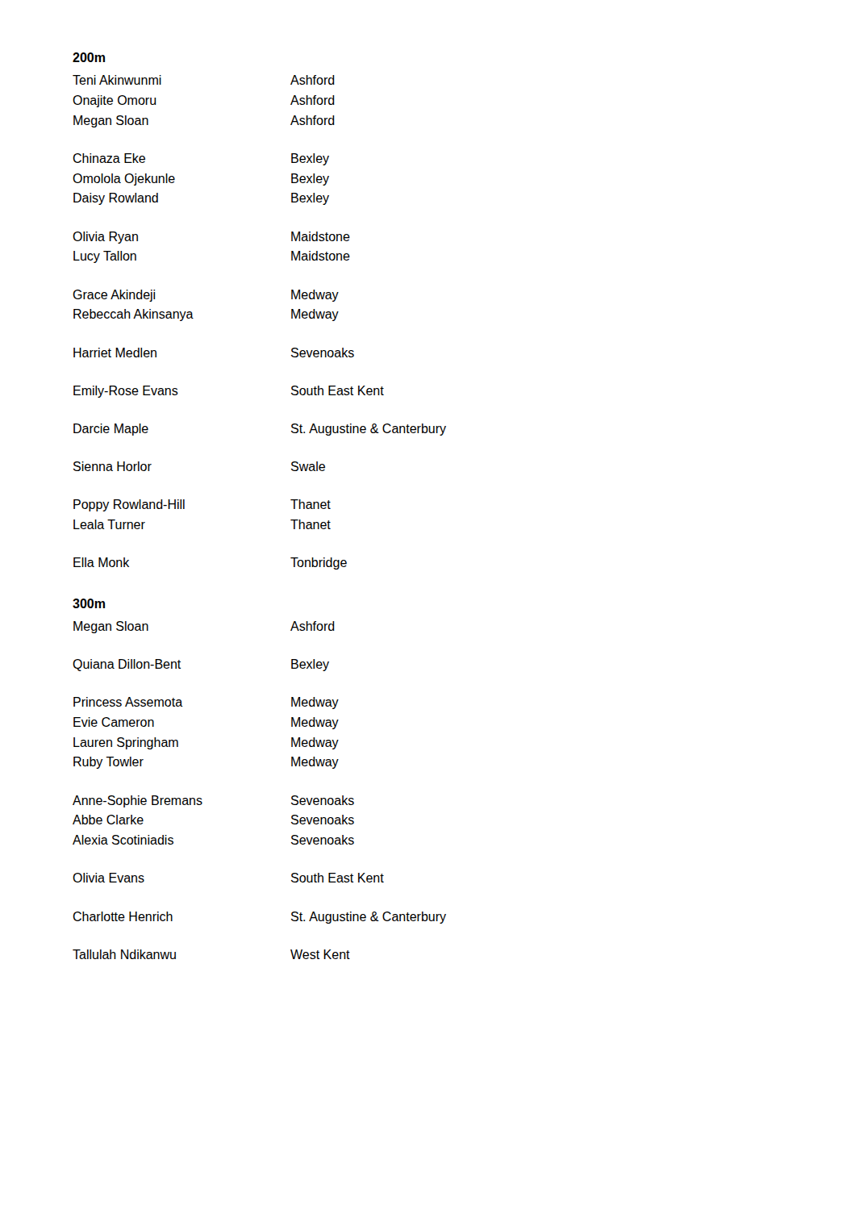200m
| Teni Akinwunmi | Ashford |
| Onajite Omoru | Ashford |
| Megan Sloan | Ashford |
| Chinaza Eke | Bexley |
| Omolola Ojekunle | Bexley |
| Daisy Rowland | Bexley |
| Olivia Ryan | Maidstone |
| Lucy Tallon | Maidstone |
| Grace Akindeji | Medway |
| Rebeccah Akinsanya | Medway |
| Harriet Medlen | Sevenoaks |
| Emily-Rose Evans | South East Kent |
| Darcie Maple | St. Augustine & Canterbury |
| Sienna Horlor | Swale |
| Poppy Rowland-Hill | Thanet |
| Leala Turner | Thanet |
| Ella Monk | Tonbridge |
300m
| Megan Sloan | Ashford |
| Quiana Dillon-Bent | Bexley |
| Princess Assemota | Medway |
| Evie Cameron | Medway |
| Lauren Springham | Medway |
| Ruby Towler | Medway |
| Anne-Sophie Bremans | Sevenoaks |
| Abbe Clarke | Sevenoaks |
| Alexia Scotiniadis | Sevenoaks |
| Olivia Evans | South East Kent |
| Charlotte Henrich | St. Augustine & Canterbury |
| Tallulah Ndikanwu | West Kent |